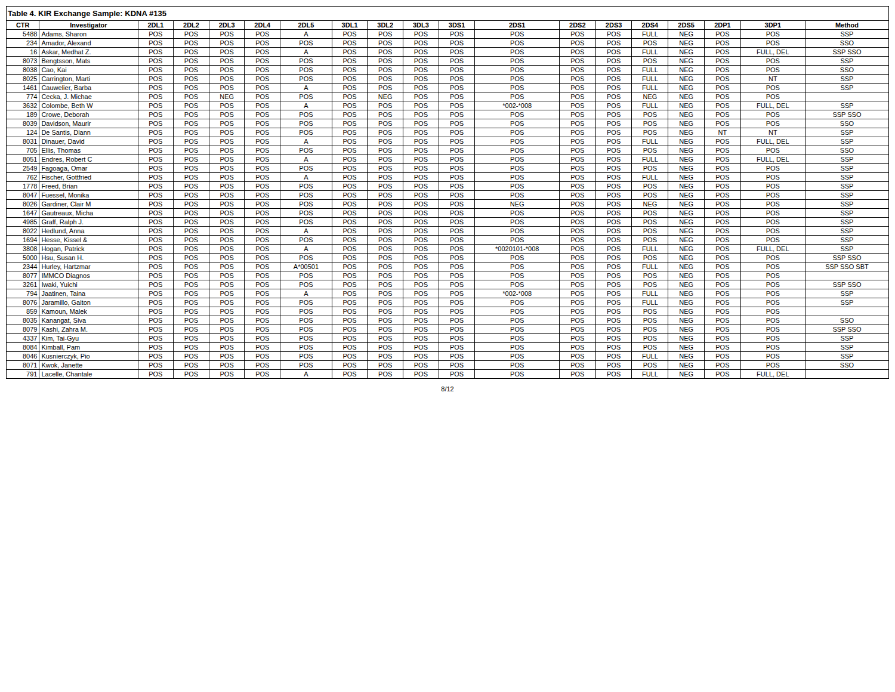Table 4. KIR Exchange Sample: KDNA #135
| CTR | Investigator | 2DL1 | 2DL2 | 2DL3 | 2DL4 | 2DL5 | 3DL1 | 3DL2 | 3DL3 | 3DS1 | 2DS1 | 2DS2 | 2DS3 | 2DS4 | 2DS5 | 2DP1 | 3DP1 | Method |
| --- | --- | --- | --- | --- | --- | --- | --- | --- | --- | --- | --- | --- | --- | --- | --- | --- | --- | --- |
| 5488 | Adams, Sharon | POS | POS | POS | POS | A | POS | POS | POS | POS | POS | POS | POS | FULL | NEG | POS | POS | SSP |
| 234 | Amador, Alexand | POS | POS | POS | POS | POS | POS | POS | POS | POS | POS | POS | POS | POS | NEG | POS | POS | SSO |
| 16 | Askar, Medhat Z. | POS | POS | POS | POS | A | POS | POS | POS | POS | POS | POS | POS | FULL | NEG | POS | FULL, DEL | SSP SSO |
| 8073 | Bengtsson, Mats | POS | POS | POS | POS | POS | POS | POS | POS | POS | POS | POS | POS | POS | NEG | POS | POS | SSP |
| 8038 | Cao, Kai | POS | POS | POS | POS | POS | POS | POS | POS | POS | POS | POS | POS | FULL | NEG | POS | POS | SSO |
| 8025 | Carrington, Marti | POS | POS | POS | POS | POS | POS | POS | POS | POS | POS | POS | POS | FULL | NEG | POS | NT | SSP |
| 1461 | Cauwelier, Barba | POS | POS | POS | POS | A | POS | POS | POS | POS | POS | POS | POS | FULL | NEG | POS | POS | SSP |
| 774 | Cecka, J. Michae | POS | POS | NEG | POS | POS | POS | NEG | POS | POS | POS | POS | POS | NEG | NEG | POS | POS | |
| 3632 | Colombe, Beth W | POS | POS | POS | POS | A | POS | POS | POS | POS | *002-*008 | POS | POS | FULL | NEG | POS | FULL, DEL | SSP |
| 189 | Crowe, Deborah | POS | POS | POS | POS | POS | POS | POS | POS | POS | POS | POS | POS | POS | NEG | POS | POS | SSP SSO |
| 8039 | Davidson, Maurir | POS | POS | POS | POS | POS | POS | POS | POS | POS | POS | POS | POS | POS | NEG | POS | POS | SSO |
| 124 | De Santis, Diann | POS | POS | POS | POS | POS | POS | POS | POS | POS | POS | POS | POS | POS | NEG | NT | NT | SSP |
| 8031 | Dinauer, David | POS | POS | POS | POS | A | POS | POS | POS | POS | POS | POS | POS | FULL | NEG | POS | FULL, DEL | SSP |
| 705 | Ellis, Thomas | POS | POS | POS | POS | POS | POS | POS | POS | POS | POS | POS | POS | POS | NEG | POS | POS | SSO |
| 8051 | Endres, Robert C | POS | POS | POS | POS | A | POS | POS | POS | POS | POS | POS | POS | FULL | NEG | POS | FULL, DEL | SSP |
| 2549 | Fagoaga, Omar | POS | POS | POS | POS | POS | POS | POS | POS | POS | POS | POS | POS | POS | NEG | POS | POS | SSP |
| 762 | Fischer, Gottfried | POS | POS | POS | POS | A | POS | POS | POS | POS | POS | POS | POS | FULL | NEG | POS | POS | SSP |
| 1778 | Freed, Brian | POS | POS | POS | POS | POS | POS | POS | POS | POS | POS | POS | POS | POS | NEG | POS | POS | SSP |
| 8047 | Fuessel, Monika | POS | POS | POS | POS | POS | POS | POS | POS | POS | POS | POS | POS | POS | NEG | POS | POS | SSP |
| 8026 | Gardiner, Clair M | POS | POS | POS | POS | POS | POS | POS | POS | POS | NEG | POS | POS | NEG | NEG | POS | POS | SSP |
| 1647 | Gautreaux, Micha | POS | POS | POS | POS | POS | POS | POS | POS | POS | POS | POS | POS | POS | NEG | POS | POS | SSP |
| 4985 | Graff, Ralph J. | POS | POS | POS | POS | POS | POS | POS | POS | POS | POS | POS | POS | POS | NEG | POS | POS | SSP |
| 8022 | Hedlund, Anna | POS | POS | POS | POS | A | POS | POS | POS | POS | POS | POS | POS | POS | NEG | POS | POS | SSP |
| 1694 | Hesse, Kissel & | POS | POS | POS | POS | POS | POS | POS | POS | POS | POS | POS | POS | POS | NEG | POS | POS | SSP |
| 3808 | Hogan, Patrick | POS | POS | POS | POS | A | POS | POS | POS | POS | *0020101-*008 | POS | POS | FULL | NEG | POS | FULL, DEL | SSP |
| 5000 | Hsu, Susan H. | POS | POS | POS | POS | POS | POS | POS | POS | POS | POS | POS | POS | POS | NEG | POS | POS | SSP SSO |
| 2344 | Hurley, Hartzmar | POS | POS | POS | POS | A*00501 | POS | POS | POS | POS | POS | POS | POS | FULL | NEG | POS | POS | SSP SSO SBT |
| 8077 | IMMCO Diagnos | POS | POS | POS | POS | POS | POS | POS | POS | POS | POS | POS | POS | POS | NEG | POS | POS | |
| 3261 | Iwaki, Yuichi | POS | POS | POS | POS | POS | POS | POS | POS | POS | POS | POS | POS | POS | NEG | POS | POS | SSP SSO |
| 794 | Jaatinen, Taina | POS | POS | POS | POS | A | POS | POS | POS | POS | *002-*008 | POS | POS | FULL | NEG | POS | POS | SSP |
| 8076 | Jaramillo, Gaiton | POS | POS | POS | POS | POS | POS | POS | POS | POS | POS | POS | POS | FULL | NEG | POS | POS | SSP |
| 859 | Kamoun, Malek | POS | POS | POS | POS | POS | POS | POS | POS | POS | POS | POS | POS | POS | NEG | POS | POS | |
| 8035 | Kanangat, Siva | POS | POS | POS | POS | POS | POS | POS | POS | POS | POS | POS | POS | POS | NEG | POS | POS | SSO |
| 8079 | Kashi, Zahra M. | POS | POS | POS | POS | POS | POS | POS | POS | POS | POS | POS | POS | POS | NEG | POS | POS | SSP SSO |
| 4337 | Kim, Tai-Gyu | POS | POS | POS | POS | POS | POS | POS | POS | POS | POS | POS | POS | POS | NEG | POS | POS | SSP |
| 8084 | Kimball, Pam | POS | POS | POS | POS | POS | POS | POS | POS | POS | POS | POS | POS | POS | NEG | POS | POS | SSP |
| 8046 | Kusnierczyk, Pio | POS | POS | POS | POS | POS | POS | POS | POS | POS | POS | POS | POS | FULL | NEG | POS | POS | SSP |
| 8071 | Kwok, Janette | POS | POS | POS | POS | POS | POS | POS | POS | POS | POS | POS | POS | POS | NEG | POS | POS | SSO |
| 791 | Lacelle, Chantale | POS | POS | POS | POS | A | POS | POS | POS | POS | POS | POS | POS | FULL | NEG | POS | FULL, DEL | |
8/12